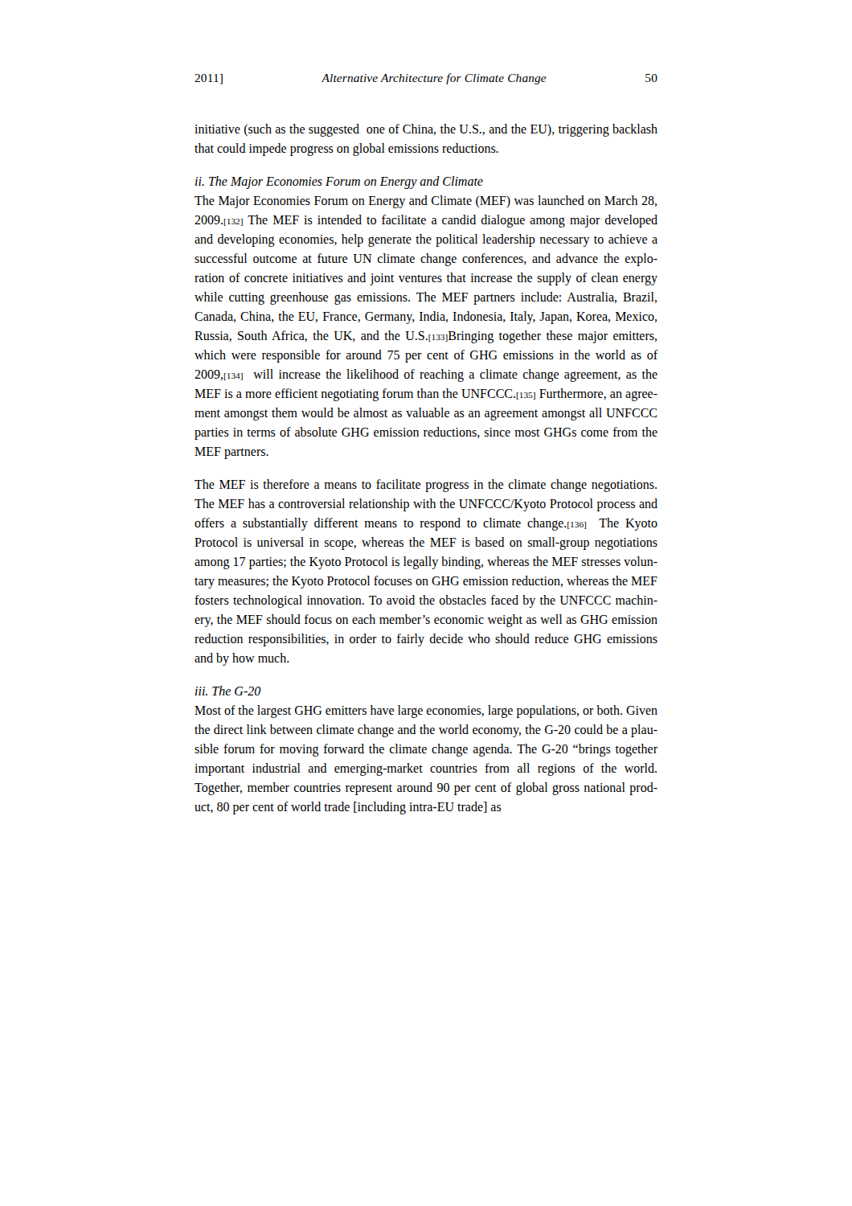2011] Alternative Architecture for Climate Change 50
initiative (such as the suggested one of China, the U.S., and the EU), triggering backlash that could impede progress on global emissions reductions.
ii. The Major Economies Forum on Energy and Climate
The Major Economies Forum on Energy and Climate (MEF) was launched on March 28, 2009.[132] The MEF is intended to facilitate a candid dialogue among major developed and developing economies, help generate the political leadership necessary to achieve a successful outcome at future UN climate change conferences, and advance the exploration of concrete initiatives and joint ventures that increase the supply of clean energy while cutting greenhouse gas emissions. The MEF partners include: Australia, Brazil, Canada, China, the EU, France, Germany, India, Indonesia, Italy, Japan, Korea, Mexico, Russia, South Africa, the UK, and the U.S.[133] Bringing together these major emitters, which were responsible for around 75 per cent of GHG emissions in the world as of 2009,[134] will increase the likelihood of reaching a climate change agreement, as the MEF is a more efficient negotiating forum than the UNFCCC.[135] Furthermore, an agreement amongst them would be almost as valuable as an agreement amongst all UNFCCC parties in terms of absolute GHG emission reductions, since most GHGs come from the MEF partners.
The MEF is therefore a means to facilitate progress in the climate change negotiations. The MEF has a controversial relationship with the UNFCCC/Kyoto Protocol process and offers a substantially different means to respond to climate change.[136] The Kyoto Protocol is universal in scope, whereas the MEF is based on small-group negotiations among 17 parties; the Kyoto Protocol is legally binding, whereas the MEF stresses voluntary measures; the Kyoto Protocol focuses on GHG emission reduction, whereas the MEF fosters technological innovation. To avoid the obstacles faced by the UNFCCC machinery, the MEF should focus on each member’s economic weight as well as GHG emission reduction responsibilities, in order to fairly decide who should reduce GHG emissions and by how much.
iii. The G-20
Most of the largest GHG emitters have large economies, large populations, or both. Given the direct link between climate change and the world economy, the G-20 could be a plausible forum for moving forward the climate change agenda. The G-20 “brings together important industrial and emerging-market countries from all regions of the world. Together, member countries represent around 90 per cent of global gross national product, 80 per cent of world trade [including intra-EU trade] as